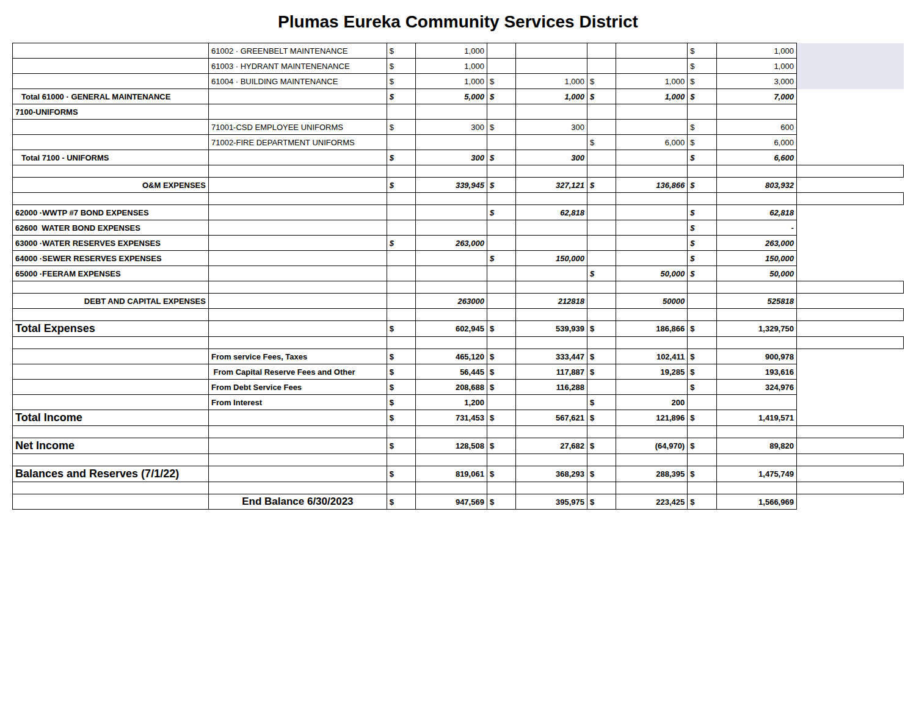Plumas Eureka Community Services District
| | 61002 · GREENBELT MAINTENANCE | $ | 1,000 | | | | | $ | 1,000 | |
| | 61003 · HYDRANT MAINTENENANCE | $ | 1,000 | | | | | $ | 1,000 | |
| | 61004 · BUILDING MAINTENANCE | $ | 1,000 | $ | 1,000 | $ | 1,000 | $ | 3,000 | |
| Total 61000 · GENERAL MAINTENANCE | | $ | 5,000 | $ | 1,000 | $ | 1,000 | $ | 7,000 | |
| 7100-UNIFORMS | | | | | | | | | | |
| | 71001-CSD EMPLOYEE UNIFORMS | $ | 300 | $ | 300 | | | $ | 600 | |
| | 71002-FIRE DEPARTMENT UNIFORMS | | | | | $ | 6,000 | $ | 6,000 | |
| Total 7100 - UNIFORMS | | $ | 300 | $ | 300 | | | $ | 6,600 | |
| O&M EXPENSES | | $ | 339,945 | $ | 327,121 | $ | 136,866 | $ | 803,932 | |
| 62000 ·WWTP #7 BOND EXPENSES | | | | $ | 62,818 | | | $ | 62,818 | |
| 62600 WATER BOND EXPENSES | | | | | | | | $ | - | |
| 63000 ·WATER RESERVES EXPENSES | | $ | 263,000 | | | | | $ | 263,000 | |
| 64000 ·SEWER RESERVES EXPENSES | | | | $ | 150,000 | | | $ | 150,000 | |
| 65000 ·FEERAM EXPENSES | | | | | | $ | 50,000 | $ | 50,000 | |
| DEBT AND CAPITAL EXPENSES | | | 263000 | | 212818 | | 50000 | | 525818 | |
| Total Expenses | | $ | 602,945 | $ | 539,939 | $ | 186,866 | $ | 1,329,750 | |
| | From service Fees, Taxes | $ | 465,120 | $ | 333,447 | $ | 102,411 | $ | 900,978 | |
| | From Capital Reserve Fees and Other | $ | 56,445 | $ | 117,887 | $ | 19,285 | $ | 193,616 | |
| | From Debt Service Fees | $ | 208,688 | $ | 116,288 | | | $ | 324,976 | |
| | From Interest | $ | 1,200 | | | $ | 200 | | | |
| Total Income | | $ | 731,453 | $ | 567,621 | $ | 121,896 | $ | 1,419,571 | |
| Net Income | | $ | 128,508 | $ | 27,682 | $ | (64,970) | $ | 89,820 | |
| Balances and Reserves (7/1/22) | | $ | 819,061 | $ | 368,293 | $ | 288,395 | $ | 1,475,749 | |
| | End Balance 6/30/2023 | $ | 947,569 | $ | 395,975 | $ | 223,425 | $ | 1,566,969 | |